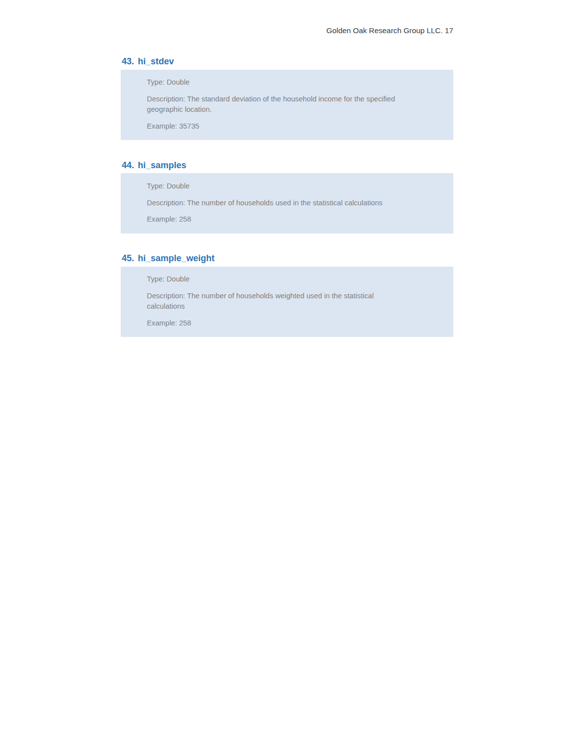Golden Oak Research Group LLC. 17
43. hi_stdev
Type: Double
Description: The standard deviation of the household income for the specified geographic location.
Example: 35735
44. hi_samples
Type: Double
Description: The number of households used in the statistical calculations
Example: 258
45. hi_sample_weight
Type: Double
Description: The number of households weighted used in the statistical calculations
Example: 258